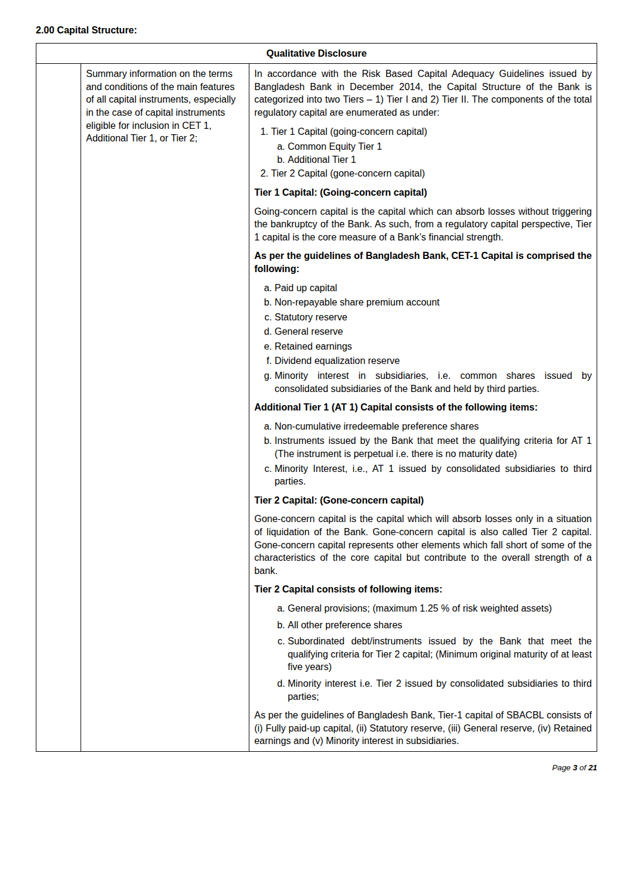2.00 Capital Structure:
| Qualitative Disclosure |
| --- |
| | Summary information on the terms and conditions of the main features of all capital instruments, especially in the case of capital instruments eligible for inclusion in CET 1, Additional Tier 1, or Tier 2; | In accordance with the Risk Based Capital Adequacy Guidelines issued by Bangladesh Bank in December 2014, the Capital Structure of the Bank is categorized into two Tiers – 1) Tier I and 2) Tier II. The components of the total regulatory capital are enumerated as under: Tier 1 Capital (going-concern capital) Common Equity Tier 1 Additional Tier 1 Tier 2 Capital (gone-concern capital) Tier 1 Capital: (Going-concern capital) Going-concern capital is the capital which can absorb losses without triggering the bankruptcy of the Bank. As such, from a regulatory capital perspective, Tier 1 capital is the core measure of a Bank’s financial strength. As per the guidelines of Bangladesh Bank, CET-1 Capital is comprised the following: Paid up capital Non-repayable share premium account Statutory reserve General reserve Retained earnings Dividend equalization reserve Minority interest in subsidiaries, i.e. common shares issued by consolidated subsidiaries of the Bank and held by third parties. Additional Tier 1 (AT 1) Capital consists of the following items: Non-cumulative irredeemable preference shares Instruments issued by the Bank that meet the qualifying criteria for AT 1 (The instrument is perpetual i.e. there is no maturity date) Minority Interest, i.e., AT 1 issued by consolidated subsidiaries to third parties. Tier 2 Capital: (Gone-concern capital) Gone-concern capital is the capital which will absorb losses only in a situation of liquidation of the Bank. Gone-concern capital is also called Tier 2 capital. Gone-concern capital represents other elements which fall short of some of the characteristics of the core capital but contribute to the overall strength of a bank. Tier 2 Capital consists of following items: General provisions; (maximum 1.25 % of risk weighted assets) All other preference shares Subordinated debt/instruments issued by the Bank that meet the qualifying criteria for Tier 2 capital; (Minimum original maturity of at least five years) Minority interest i.e. Tier 2 issued by consolidated subsidiaries to third parties; As per the guidelines of Bangladesh Bank, Tier-1 capital of SBACBL consists of (i) Fully paid-up capital, (ii) Statutory reserve, (iii) General reserve, (iv) Retained earnings and (v) Minority interest in subsidiaries. |
Page 3 of 21